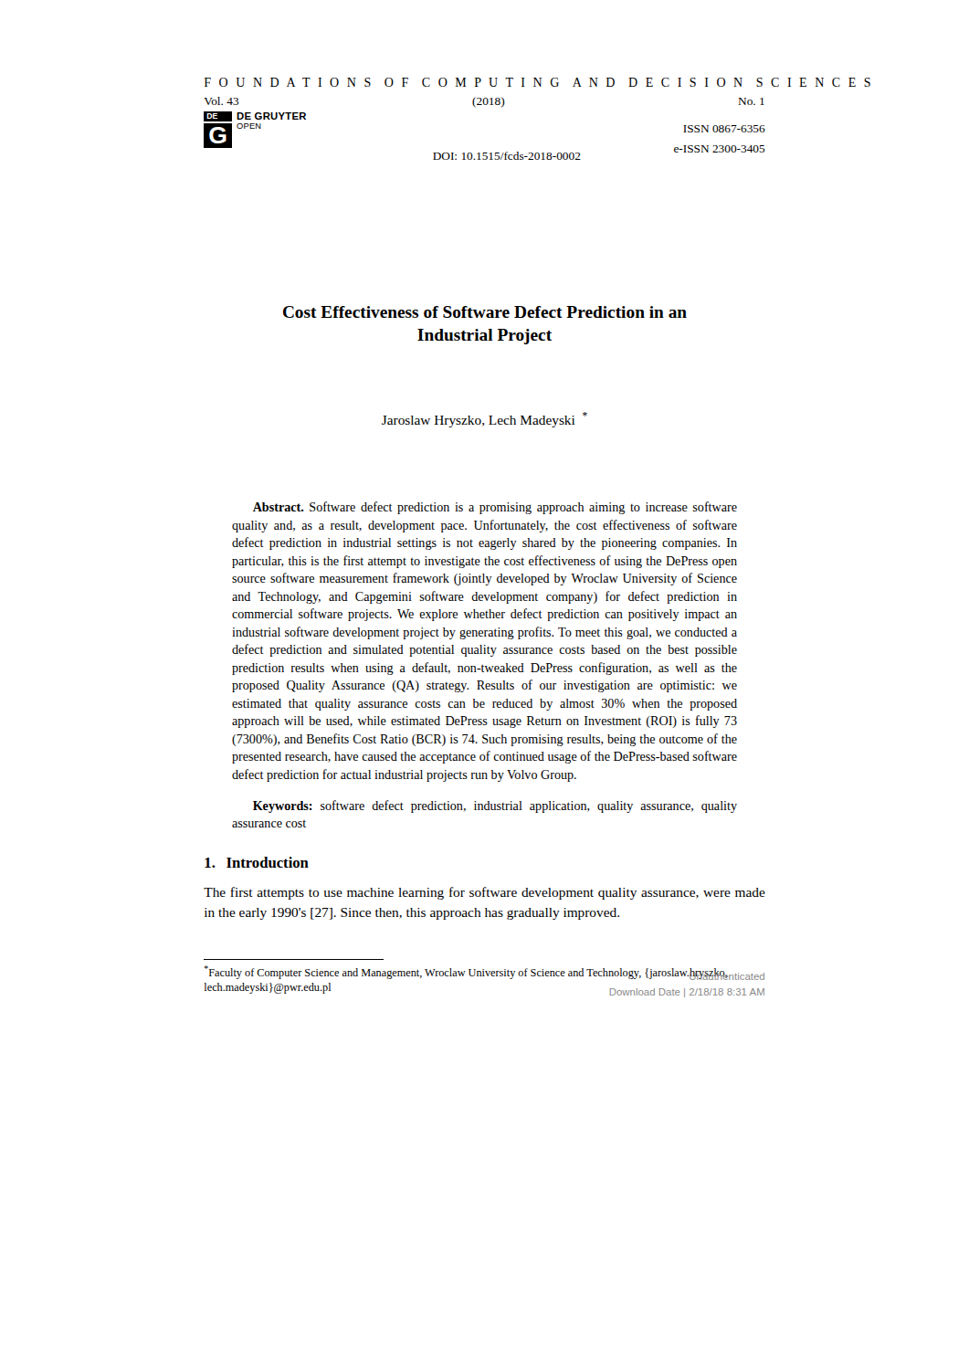F O U N D A T I O N S O F C O M P U T I N G A N D D E C I S I O N S C I E N C E S
Vol. 43 (2018) No. 1
DE
G
DE GRUYTER
OPEN
DOI: 10.1515/fcds-2018-0002
ISSN 0867-6356
e-ISSN 2300-3405
Cost Effectiveness of Software Defect Prediction in an
Industrial Project
Jaroslaw Hryszko, Lech Madeyski *
Abstract. Software defect prediction is a promising approach aiming to increase software quality and, as a result, development pace. Unfortunately, the cost effectiveness of software defect prediction in industrial settings is not eagerly shared by the pioneering companies. In particular, this is the first attempt to investigate the cost effectiveness of using the DePress open source software measurement framework (jointly developed by Wroclaw University of Science and Technology, and Capgemini software development company) for defect prediction in commercial software projects. We explore whether defect prediction can positively impact an industrial software development project by generating profits. To meet this goal, we conducted a defect prediction and simulated potential quality assurance costs based on the best possible prediction results when using a default, non-tweaked DePress configuration, as well as the proposed Quality Assurance (QA) strategy. Results of our investigation are optimistic: we estimated that quality assurance costs can be reduced by almost 30% when the proposed approach will be used, while estimated DePress usage Return on Investment (ROI) is fully 73 (7300%), and Benefits Cost Ratio (BCR) is 74. Such promising results, being the outcome of the presented research, have caused the acceptance of continued usage of the DePress-based software defect prediction for actual industrial projects run by Volvo Group.
Keywords: software defect prediction, industrial application, quality assurance, quality assurance cost
1. Introduction
The first attempts to use machine learning for software development quality assurance, were made in the early 1990's [27]. Since then, this approach has gradually improved.
*Faculty of Computer Science and Management, Wroclaw University of Science and Technology, {jaroslaw.hryszko, lech.madeyski}@pwr.edu.pl
Unauthenticated
Download Date | 2/18/18 8:31 AM